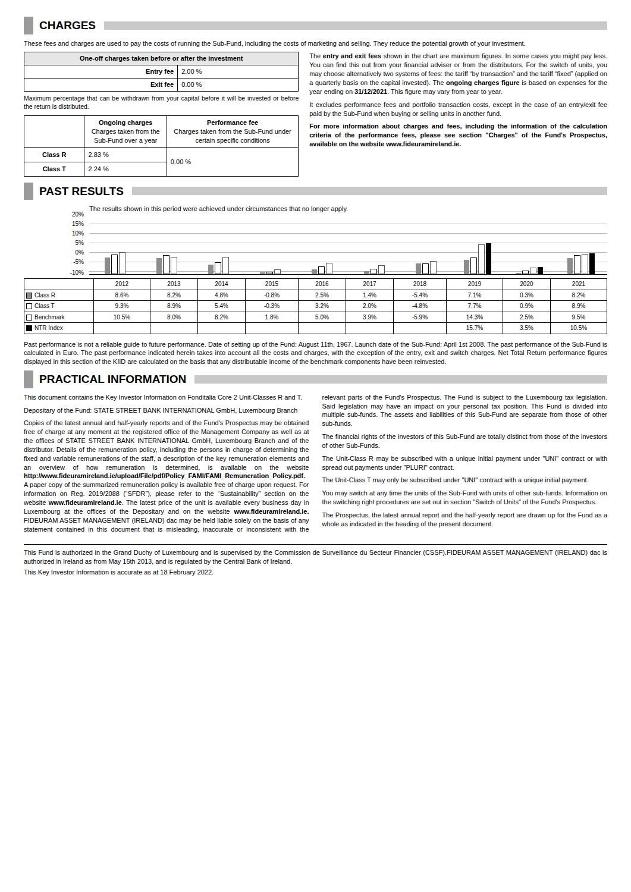CHARGES
These fees and charges are used to pay the costs of running the Sub-Fund, including the costs of marketing and selling. They reduce the potential growth of your investment.
| One-off charges taken before or after the investment |
| --- |
| Entry fee | 2.00 % |
| Exit fee | 0.00 % |
Maximum percentage that can be withdrawn from your capital before it will be invested or before the return is distributed.
| | Ongoing charges Charges taken from the Sub-Fund over a year | Performance fee Charges taken from the Sub-Fund under certain specific conditions |
| --- | --- | --- |
| Class R | 2.83 % | 0.00 % |
| Class T | 2.24 % |
The entry and exit fees shown in the chart are maximum figures. In some cases you might pay less. You can find this out from your financial adviser or from the distributors. For the switch of units, you may choose alternatively two systems of fees: the tariff “by transaction” and the tariff “fixed” (applied on a quarterly basis on the capital invested). The ongoing charges figure is based on expenses for the year ending on 31/12/2021. This figure may vary from year to year.
It excludes performance fees and portfolio transaction costs, except in the case of an entry/exit fee paid by the Sub-Fund when buying or selling units in another fund.
For more information about charges and fees, including the information of the calculation criteria of the performance fees, please see section "Charges" of the Fund's Prospectus, available on the website www.fideuramireland.ie.
PAST RESULTS
The results shown in this period were achieved under circumstances that no longer apply.
20% 15% 10% 5% 0% -5% -10%
| | 2012 | 2013 | 2014 | 2015 | 2016 | 2017 | 2018 | 2019 | 2020 | 2021 |
| Class R | 8.6% | 8.2% | 4.8% | -0.8% | 2.5% | 1.4% | -5.4% | 7.1% | 0.3% | 8.2% |
| Class T | 9.3% | 8.9% | 5.4% | -0.3% | 3.2% | 2.0% | -4.8% | 7.7% | 0.9% | 8.9% |
| Benchmark | 10.5% | 8.0% | 8.2% | 1.8% | 5.0% | 3.9% | -5.9% | 14.3% | 2.5% | 9.5% |
| NTR Index | | | | | | | | 15.7% | 3.5% | 10.5% |
Past performance is not a reliable guide to future performance. Date of setting up of the Fund: August 11th, 1967. Launch date of the Sub-Fund: April 1st 2008. The past performance of the Sub-Fund is calculated in Euro. The past performance indicated herein takes into account all the costs and charges, with the exception of the entry, exit and switch charges. Net Total Return performance figures displayed in this section of the KIID are calculated on the basis that any distributable income of the benchmark components have been reinvested.
PRACTICAL INFORMATION
This document contains the Key Investor Information on Fonditalia Core 2 Unit-Classes R and T.
Depositary of the Fund: STATE STREET BANK INTERNATIONAL GmbH, Luxembourg Branch
Copies of the latest annual and half-yearly reports and of the Fund's Prospectus may be obtained free of charge at any moment at the registered office of the Management Company as well as at the offices of STATE STREET BANK INTERNATIONAL GmbH, Luxembourg Branch and of the distributor. Details of the remuneration policy, including the persons in charge of determining the fixed and variable remunerations of the staff, a description of the key remuneration elements and an overview of how remuneration is determined, is available on the website http://www.fideuramireland.ie/upload/File/pdf/Policy_FAMI/FAMI_Remuneration_Policy.pdf. A paper copy of the summarized remuneration policy is available free of charge upon request. For information on Reg. 2019/2088 (“SFDR”), please refer to the “Sustainability” section on the website www.fideuramireland.ie. The latest price of the unit is available every business day in Luxembourg at the offices of the Depositary and on the website www.fideuramireland.ie. FIDEURAM ASSET MANAGEMENT (IRELAND) dac may be held liable solely on the basis of any statement contained in this document that is misleading, inaccurate or inconsistent with the relevant parts of the Fund's Prospectus. The Fund is subject to the Luxembourg tax legislation. Said legislation may have an impact on your personal tax position. This Fund is divided into multiple sub-funds. The assets and liabilities of this Sub-Fund are separate from those of other sub-funds.
The financial rights of the investors of this Sub-Fund are totally distinct from those of the investors of other Sub-Funds.
The Unit-Class R may be subscribed with a unique initial payment under "UNI" contract or with spread out payments under "PLURI" contract.
The Unit-Class T may only be subscribed under "UNI" contract with a unique initial payment.
You may switch at any time the units of the Sub-Fund with units of other sub-funds. Information on the switching right procedures are set out in section "Switch of Units" of the Fund's Prospectus.
The Prospectus, the latest annual report and the half-yearly report are drawn up for the Fund as a whole as indicated in the heading of the present document.
This Fund is authorized in the Grand Duchy of Luxembourg and is supervised by the Commission de Surveillance du Secteur Financier (CSSF).FIDEURAM ASSET MANAGEMENT (IRELAND) dac is authorized in Ireland as from May 15th 2013, and is regulated by the Central Bank of Ireland.
This Key Investor Information is accurate as at 18 February 2022.